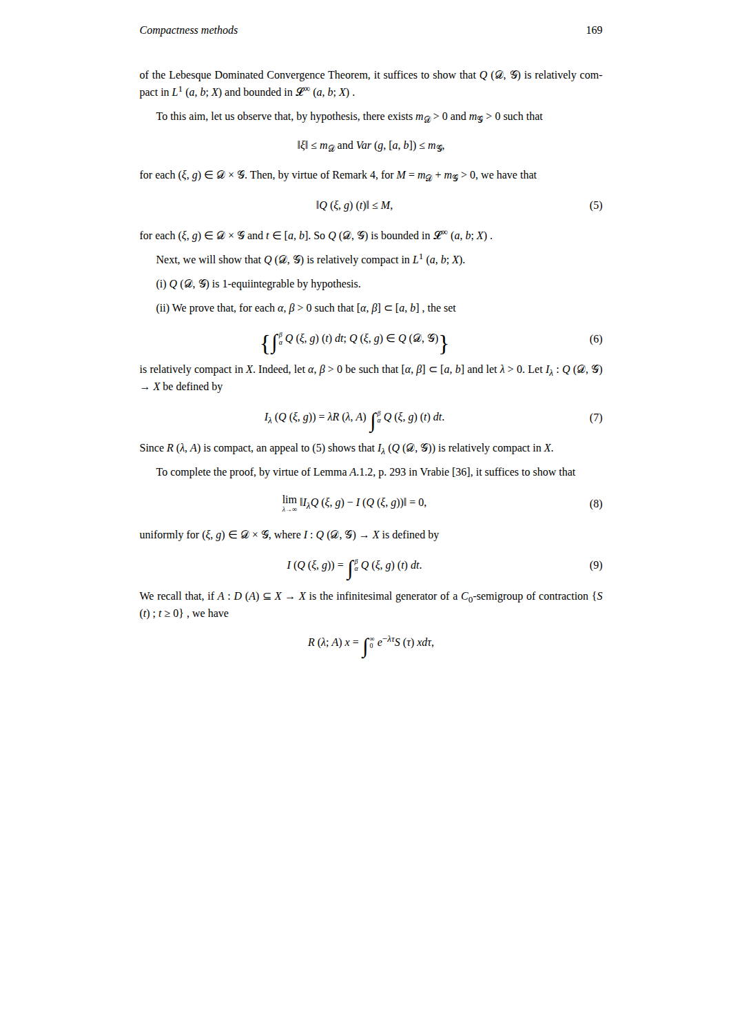Compactness methods 169
of the Lebesque Dominated Convergence Theorem, it suffices to show that Q (𝒟, 𝒢) is relatively compact in L1 (a, b; X) and bounded in 𝓛∞ (a, b; X) .
To this aim, let us observe that, by hypothesis, there exists m𝒟 > 0 and m𝒢 > 0 such that
‖ξ‖ ≤ m𝒟 and Var (g, [a, b]) ≤ m𝒢,
for each (ξ, g) ∈ 𝒟 × 𝒢. Then, by virtue of Remark 4, for M = m𝒟 + m𝒢 > 0, we have that
‖Q (ξ, g) (t)‖ ≤ M,
(5)
for each (ξ, g) ∈ 𝒟 × 𝒢 and t ∈ [a, b]. So Q (𝒟, 𝒢) is bounded in 𝓛∞ (a, b; X) .
Next, we will show that Q (𝒟, 𝒢) is relatively compact in L1 (a, b; X).
(i) Q (𝒟, 𝒢) is 1-equiintegrable by hypothesis.
(ii) We prove that, for each α, β > 0 such that [α, β] ⊂ [a, b] , the set
{∫βα Q (ξ, g) (t) dt; Q (ξ, g) ∈ Q (𝒟, 𝒢)}
(6)
is relatively compact in X. Indeed, let α, β > 0 be such that [α, β] ⊂ [a, b] and let λ > 0. Let Iλ : Q (𝒟, 𝒢) → X be defined by
Iλ (Q (ξ, g)) = λR (λ, A) ∫βα Q (ξ, g) (t) dt.
(7)
Since R (λ, A) is compact, an appeal to (5) shows that Iλ (Q (𝒟, 𝒢)) is relatively compact in X.
To complete the proof, by virtue of Lemma A.1.2, p. 293 in Vrabie [36], it suffices to show that
lim λ→∞ ‖IλQ (ξ, g) − I (Q (ξ, g))‖ = 0,
(8)
uniformly for (ξ, g) ∈ 𝒟 × 𝒢, where I : Q (𝒟, 𝒢) → X is defined by
I (Q (ξ, g)) = ∫βα Q (ξ, g) (t) dt.
(9)
We recall that, if A : D (A) ⊆ X → X is the infinitesimal generator of a C0-semigroup of contraction {S (t) ; t ≥ 0} , we have
R (λ; A) x = ∫∞0 e−λτS (τ) xdτ,